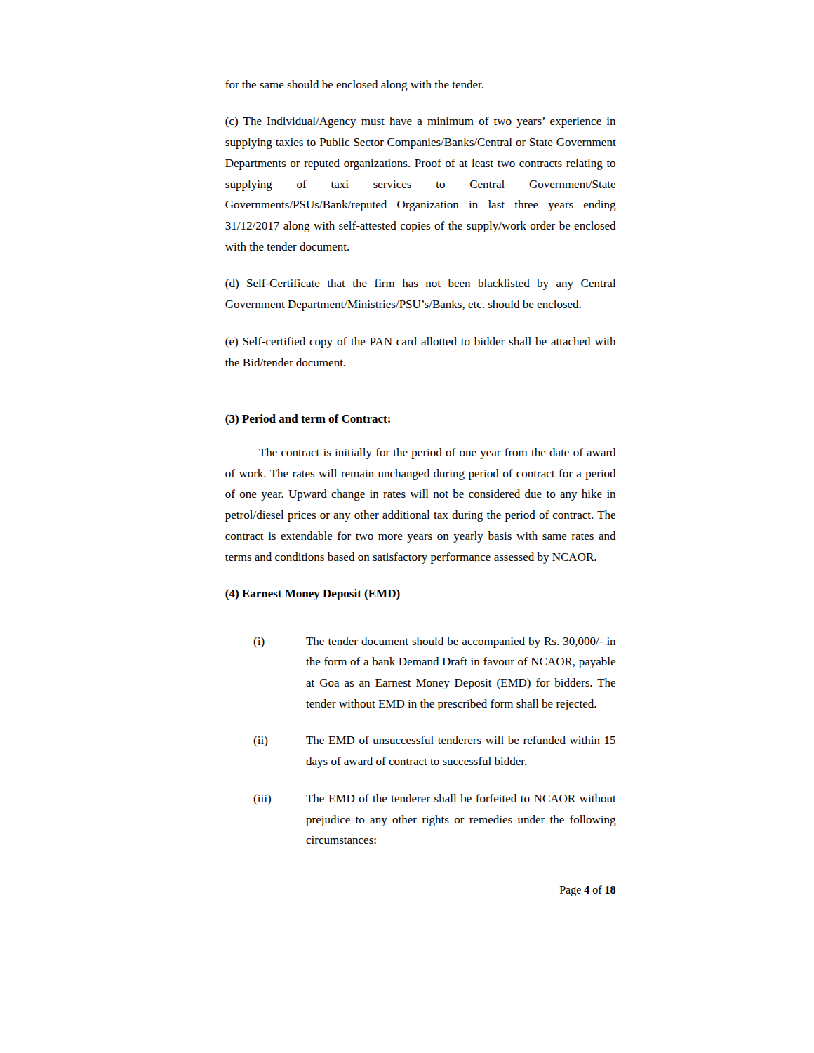for the same should be enclosed along with the tender.
(c) The Individual/Agency must have a minimum of two years’ experience in supplying taxies to Public Sector Companies/Banks/Central or State Government Departments or reputed organizations. Proof of at least two contracts relating to supplying of taxi services to Central Government/State Governments/PSUs/Bank/reputed Organization in last three years ending 31/12/2017 along with self-attested copies of the supply/work order be enclosed with the tender document.
(d) Self-Certificate that the firm has not been blacklisted by any Central Government Department/Ministries/PSU’s/Banks, etc. should be enclosed.
(e) Self-certified copy of the PAN card allotted to bidder shall be attached with the Bid/tender document.
(3) Period and term of Contract:
The contract is initially for the period of one year from the date of award of work. The rates will remain unchanged during period of contract for a period of one year. Upward change in rates will not be considered due to any hike in petrol/diesel prices or any other additional tax during the period of contract. The contract is extendable for two more years on yearly basis with same rates and terms and conditions based on satisfactory performance assessed by NCAOR.
(4) Earnest Money Deposit (EMD)
(i)
The tender document should be accompanied by Rs. 30,000/- in the form of a bank Demand Draft in favour of NCAOR, payable at Goa as an Earnest Money Deposit (EMD) for bidders. The tender without EMD in the prescribed form shall be rejected.
(ii)
The EMD of unsuccessful tenderers will be refunded within 15 days of award of contract to successful bidder.
(iii)
The EMD of the tenderer shall be forfeited to NCAOR without prejudice to any other rights or remedies under the following circumstances:
Page 4 of 18